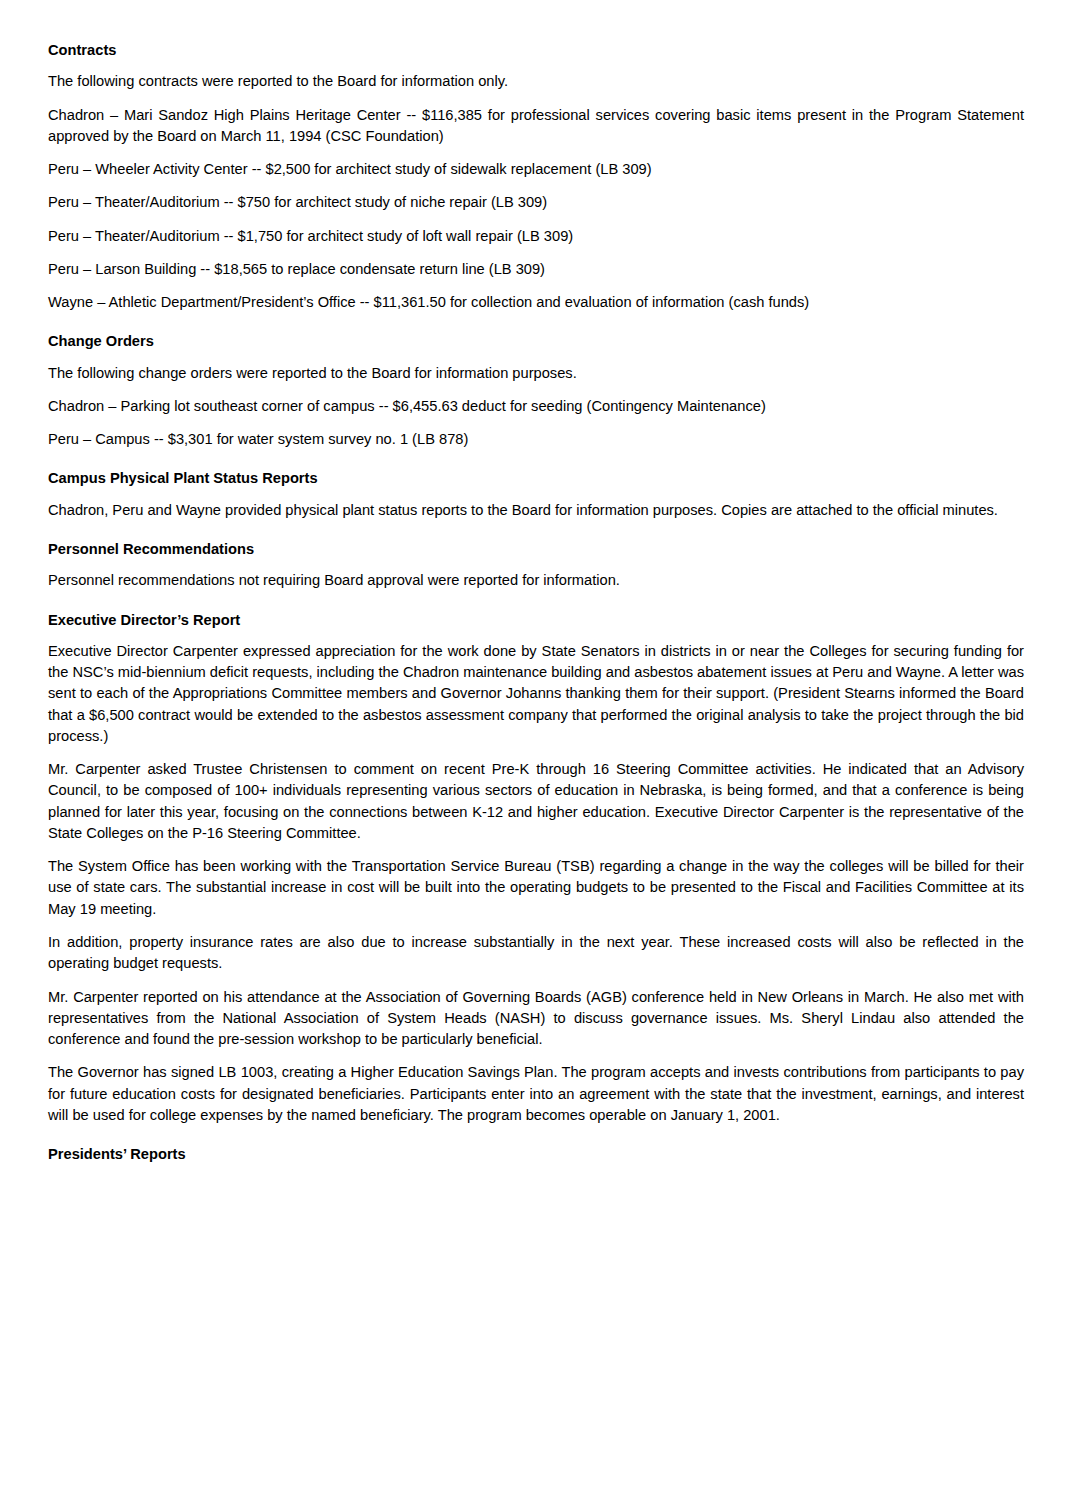Contracts
The following contracts were reported to the Board for information only.
Chadron – Mari Sandoz High Plains Heritage Center -- $116,385 for professional services covering basic items present in the Program Statement approved by the Board on March 11, 1994 (CSC Foundation)
Peru – Wheeler Activity Center -- $2,500 for architect study of sidewalk replacement (LB 309)
Peru – Theater/Auditorium -- $750 for architect study of niche repair (LB 309)
Peru – Theater/Auditorium -- $1,750 for architect study of loft wall repair (LB 309)
Peru – Larson Building -- $18,565 to replace condensate return line (LB 309)
Wayne – Athletic Department/President’s Office -- $11,361.50 for collection and evaluation of information (cash funds)
Change Orders
The following change orders were reported to the Board for information purposes.
Chadron – Parking lot southeast corner of campus -- $6,455.63 deduct for seeding (Contingency Maintenance)
Peru – Campus -- $3,301 for water system survey no. 1 (LB 878)
Campus Physical Plant Status Reports
Chadron, Peru and Wayne provided physical plant status reports to the Board for information purposes. Copies are attached to the official minutes.
Personnel Recommendations
Personnel recommendations not requiring Board approval were reported for information.
Executive Director’s Report
Executive Director Carpenter expressed appreciation for the work done by State Senators in districts in or near the Colleges for securing funding for the NSC’s mid-biennium deficit requests, including the Chadron maintenance building and asbestos abatement issues at Peru and Wayne. A letter was sent to each of the Appropriations Committee members and Governor Johanns thanking them for their support. (President Stearns informed the Board that a $6,500 contract would be extended to the asbestos assessment company that performed the original analysis to take the project through the bid process.)
Mr. Carpenter asked Trustee Christensen to comment on recent Pre-K through 16 Steering Committee activities. He indicated that an Advisory Council, to be composed of 100+ individuals representing various sectors of education in Nebraska, is being formed, and that a conference is being planned for later this year, focusing on the connections between K-12 and higher education. Executive Director Carpenter is the representative of the State Colleges on the P-16 Steering Committee.
The System Office has been working with the Transportation Service Bureau (TSB) regarding a change in the way the colleges will be billed for their use of state cars. The substantial increase in cost will be built into the operating budgets to be presented to the Fiscal and Facilities Committee at its May 19 meeting.
In addition, property insurance rates are also due to increase substantially in the next year. These increased costs will also be reflected in the operating budget requests.
Mr. Carpenter reported on his attendance at the Association of Governing Boards (AGB) conference held in New Orleans in March. He also met with representatives from the National Association of System Heads (NASH) to discuss governance issues. Ms. Sheryl Lindau also attended the conference and found the pre-session workshop to be particularly beneficial.
The Governor has signed LB 1003, creating a Higher Education Savings Plan. The program accepts and invests contributions from participants to pay for future education costs for designated beneficiaries. Participants enter into an agreement with the state that the investment, earnings, and interest will be used for college expenses by the named beneficiary. The program becomes operable on January 1, 2001.
Presidents’ Reports